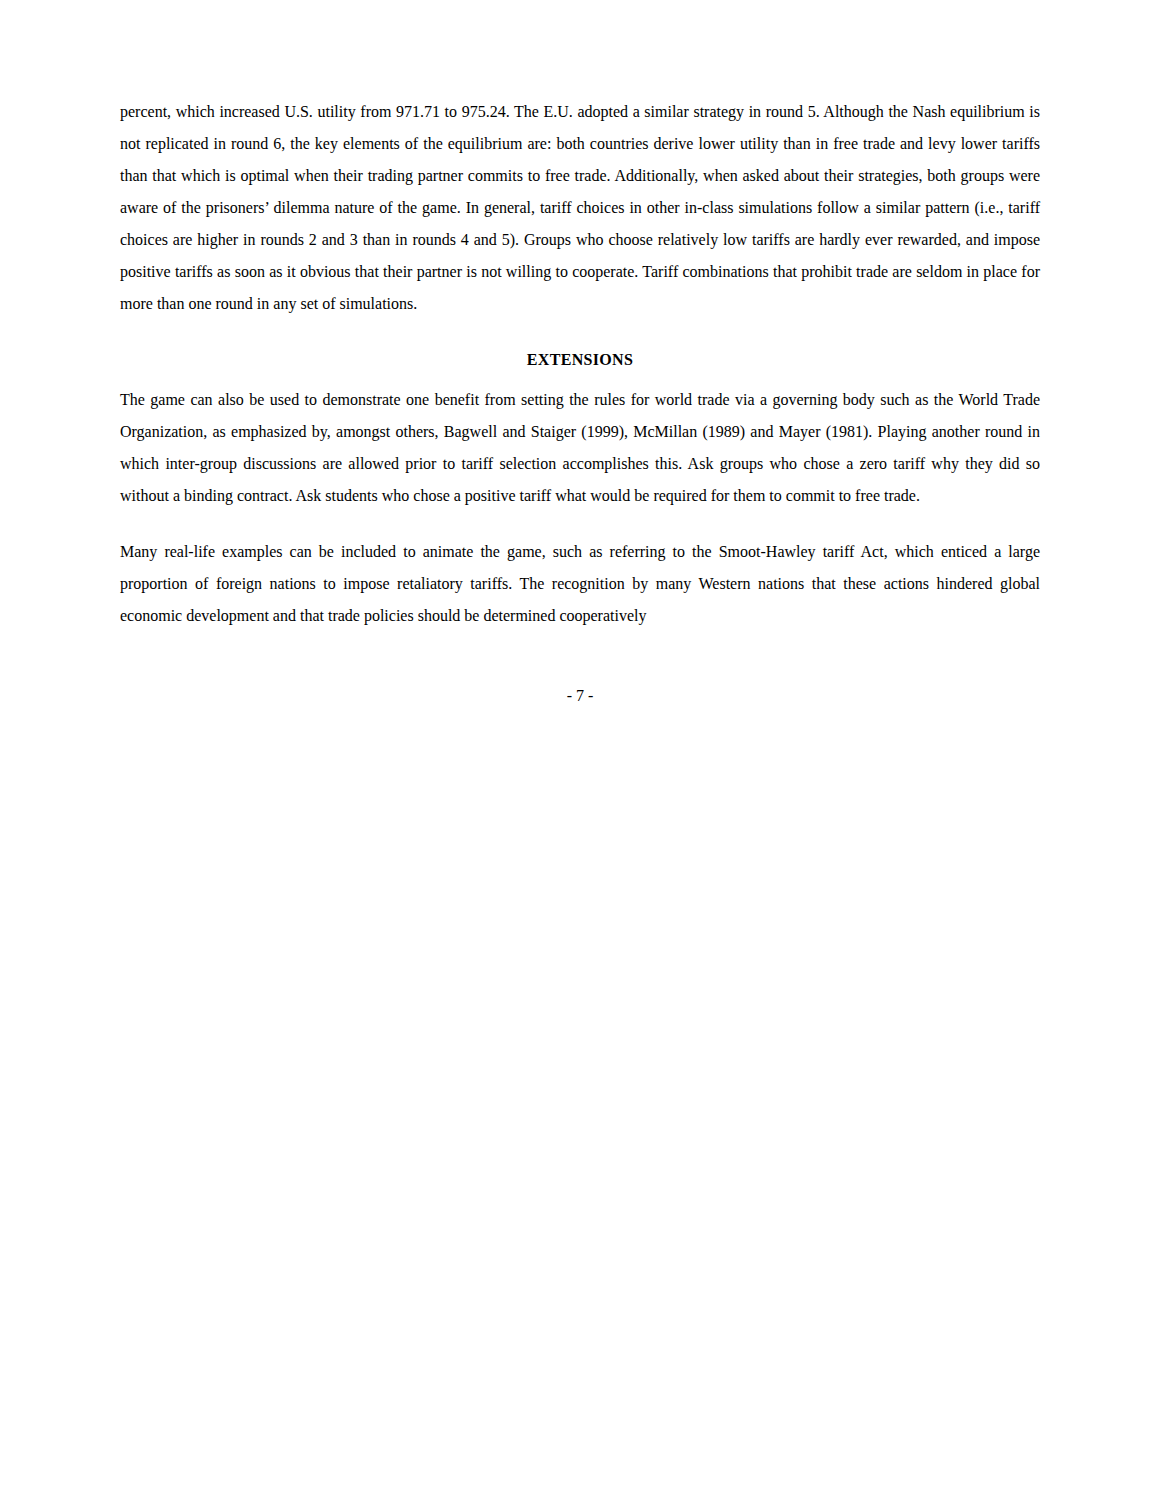percent, which increased U.S. utility from 971.71 to 975.24. The E.U. adopted a similar strategy in round 5. Although the Nash equilibrium is not replicated in round 6, the key elements of the equilibrium are: both countries derive lower utility than in free trade and levy lower tariffs than that which is optimal when their trading partner commits to free trade. Additionally, when asked about their strategies, both groups were aware of the prisoners’ dilemma nature of the game. In general, tariff choices in other in-class simulations follow a similar pattern (i.e., tariff choices are higher in rounds 2 and 3 than in rounds 4 and 5). Groups who choose relatively low tariffs are hardly ever rewarded, and impose positive tariffs as soon as it obvious that their partner is not willing to cooperate. Tariff combinations that prohibit trade are seldom in place for more than one round in any set of simulations.
EXTENSIONS
The game can also be used to demonstrate one benefit from setting the rules for world trade via a governing body such as the World Trade Organization, as emphasized by, amongst others, Bagwell and Staiger (1999), McMillan (1989) and Mayer (1981). Playing another round in which inter-group discussions are allowed prior to tariff selection accomplishes this. Ask groups who chose a zero tariff why they did so without a binding contract. Ask students who chose a positive tariff what would be required for them to commit to free trade.
Many real-life examples can be included to animate the game, such as referring to the Smoot-Hawley tariff Act, which enticed a large proportion of foreign nations to impose retaliatory tariffs. The recognition by many Western nations that these actions hindered global economic development and that trade policies should be determined cooperatively
- 7 -